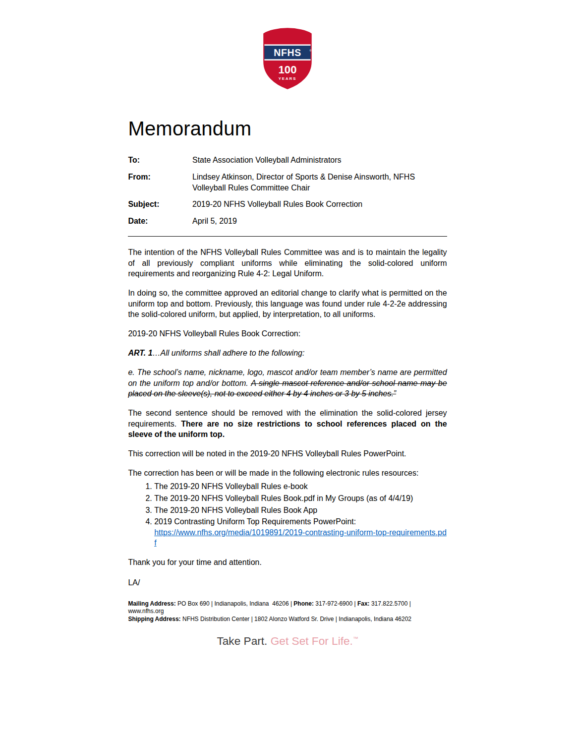NFHS ® 100 YEARS
Memorandum
| To: | State Association Volleyball Administrators |
| From: | Lindsey Atkinson, Director of Sports & Denise Ainsworth, NFHS Volleyball Rules Committee Chair |
| Subject: | 2019-20 NFHS Volleyball Rules Book Correction |
| Date: | April 5, 2019 |
The intention of the NFHS Volleyball Rules Committee was and is to maintain the legality of all previously compliant uniforms while eliminating the solid-colored uniform requirements and reorganizing Rule 4-2: Legal Uniform.
In doing so, the committee approved an editorial change to clarify what is permitted on the uniform top and bottom. Previously, this language was found under rule 4-2-2e addressing the solid-colored uniform, but applied, by interpretation, to all uniforms.
2019-20 NFHS Volleyball Rules Book Correction:
ART. 1…All uniforms shall adhere to the following:
e. The school’s name, nickname, logo, mascot and/or team member’s name are permitted on the uniform top and/or bottom. A single mascot reference and/or school name may be placed on the sleeve(s), not to exceed either 4 by 4 inches or 3 by 5 inches.”
The second sentence should be removed with the elimination the solid-colored jersey requirements. There are no size restrictions to school references placed on the sleeve of the uniform top.
This correction will be noted in the 2019-20 NFHS Volleyball Rules PowerPoint.
The correction has been or will be made in the following electronic rules resources:
The 2019-20 NFHS Volleyball Rules e-book
The 2019-20 NFHS Volleyball Rules Book.pdf in My Groups (as of 4/4/19)
The 2019-20 NFHS Volleyball Rules Book App
2019 Contrasting Uniform Top Requirements PowerPoint:
https://www.nfhs.org/media/1019891/2019-contrasting-uniform-top-requirements.pdf
Thank you for your time and attention.
LA/
Mailing Address: PO Box 690 | Indianapolis, Indiana 46206 | Phone: 317-972-6900 | Fax: 317.822.5700 | www.nfhs.org
Shipping Address: NFHS Distribution Center | 1802 Alonzo Watford Sr. Drive | Indianapolis, Indiana 46202
Take Part. Get Set For Life.™